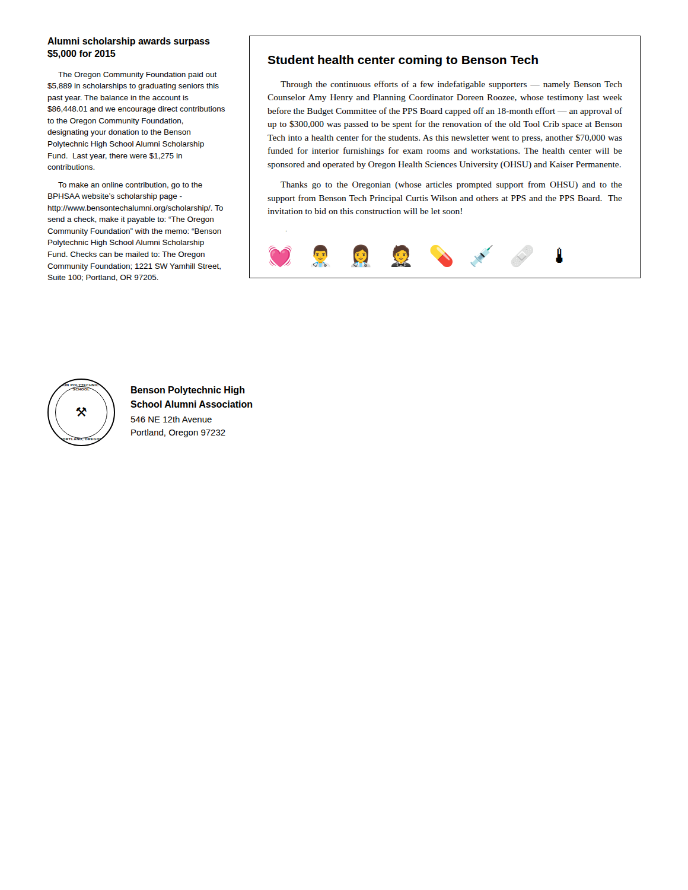Alumni scholarship awards surpass $5,000 for 2015
The Oregon Community Foundation paid out $5,889 in scholarships to graduating seniors this past year. The balance in the account is $86,448.01 and we encourage direct contributions to the Oregon Community Foundation, designating your donation to the Benson Polytechnic High School Alumni Scholarship Fund. Last year, there were $1,275 in contributions.
To make an online contribution, go to the BPHSAA website’s scholarship page - http://www.bensontechalumni.org/scholarship/. To send a check, make it payable to: “The Oregon Community Foundation” with the memo: “Benson Polytechnic High School Alumni Scholarship Fund. Checks can be mailed to: The Oregon Community Foundation; 1221 SW Yamhill Street, Suite 100; Portland, OR 97205.
Student health center coming to Benson Tech
Through the continuous efforts of a few indefatigable supporters — namely Benson Tech Counselor Amy Henry and Planning Coordinator Doreen Roozee, whose testimony last week before the Budget Committee of the PPS Board capped off an 18-month effort — an approval of up to $300,000 was passed to be spent for the renovation of the old Tool Crib space at Benson Tech into a health center for the students. As this newsletter went to press, another $70,000 was funded for interior furnishings for exam rooms and workstations. The health center will be sponsored and operated by Oregon Health Sciences University (OHSU) and Kaiser Permanente.
Thanks go to the Oregonian (whose articles prompted support from OHSU) and to the support from Benson Tech Principal Curtis Wilson and others at PPS and the PPS Board. The invitation to bid on this construction will be let soon!
.
💓 👨‍⚕️ 👩‍⚕️ 🤵 💊 💉 🩹 🌡
BENSON POLYTECHNIC HIGH SCHOOL
⚒
PORTLAND, OREGON
Benson Polytechnic High
School Alumni Association 546 NE 12th Avenue
Portland, Oregon 97232